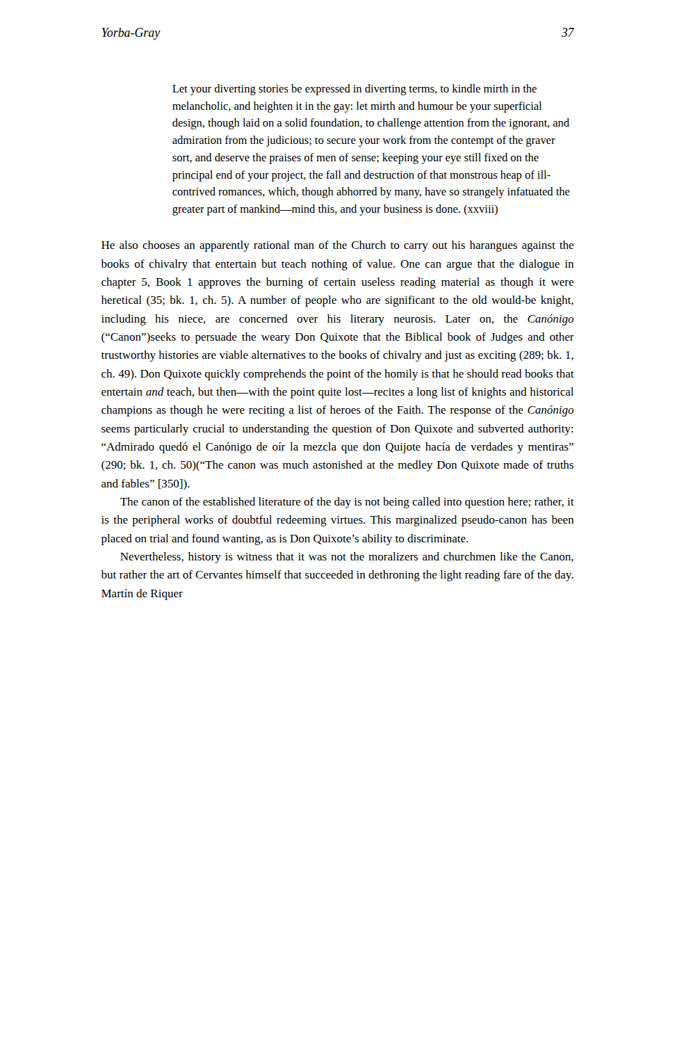Yorba-Gray 37
Let your diverting stories be expressed in diverting terms, to kindle mirth in the melancholic, and heighten it in the gay: let mirth and humour be your superficial design, though laid on a solid foundation, to challenge attention from the ignorant, and admiration from the judicious; to secure your work from the contempt of the graver sort, and deserve the praises of men of sense; keeping your eye still fixed on the principal end of your project, the fall and destruction of that monstrous heap of ill-contrived romances, which, though abhorred by many, have so strangely infatuated the greater part of mankind—mind this, and your business is done. (xxviii)
He also chooses an apparently rational man of the Church to carry out his harangues against the books of chivalry that entertain but teach nothing of value. One can argue that the dialogue in chapter 5, Book 1 approves the burning of certain useless reading material as though it were heretical (35; bk. 1, ch. 5). A number of people who are significant to the old would-be knight, including his niece, are concerned over his literary neurosis. Later on, the Canónigo (“Canon”)seeks to persuade the weary Don Quixote that the Biblical book of Judges and other trustworthy histories are viable alternatives to the books of chivalry and just as exciting (289; bk. 1, ch. 49). Don Quixote quickly comprehends the point of the homily is that he should read books that entertain and teach, but then—with the point quite lost—recites a long list of knights and historical champions as though he were reciting a list of heroes of the Faith. The response of the Canónigo seems particularly crucial to understanding the question of Don Quixote and subverted authority: “Admirado quedó el Canónigo de oír la mezcla que don Quijote hacía de verdades y mentiras” (290; bk. 1, ch. 50)(“The canon was much astonished at the medley Don Quixote made of truths and fables” [350]).
The canon of the established literature of the day is not being called into question here; rather, it is the peripheral works of doubtful redeeming virtues. This marginalized pseudo-canon has been placed on trial and found wanting, as is Don Quixote’s ability to discriminate.
Nevertheless, history is witness that it was not the moralizers and churchmen like the Canon, but rather the art of Cervantes himself that succeeded in dethroning the light reading fare of the day. Martín de Riquer